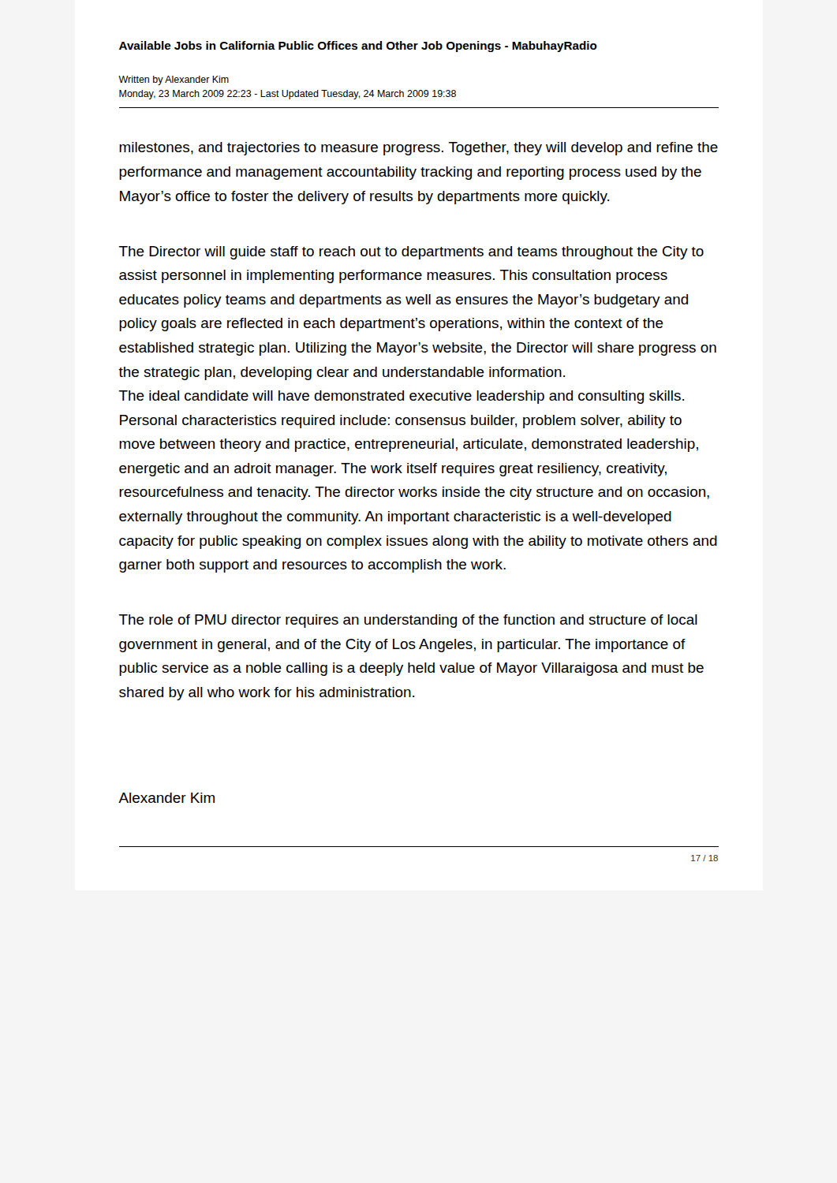Available Jobs in California Public Offices and Other Job Openings - MabuhayRadio
Written by Alexander Kim Monday, 23 March 2009 22:23 - Last Updated Tuesday, 24 March 2009 19:38
milestones, and trajectories to measure progress. Together, they will develop and refine the performance and management accountability tracking and reporting process used by the Mayor’s office to foster the delivery of results by departments more quickly.
The Director will guide staff to reach out to departments and teams throughout the City to assist personnel in implementing performance measures. This consultation process educates policy teams and departments as well as ensures the Mayor’s budgetary and policy goals are reflected in each department’s operations, within the context of the established strategic plan. Utilizing the Mayor’s website, the Director will share progress on the strategic plan, developing clear and understandable information. The ideal candidate will have demonstrated executive leadership and consulting skills. Personal characteristics required include: consensus builder, problem solver, ability to move between theory and practice, entrepreneurial, articulate, demonstrated leadership, energetic and an adroit manager. The work itself requires great resiliency, creativity, resourcefulness and tenacity. The director works inside the city structure and on occasion, externally throughout the community. An important characteristic is a well-developed capacity for public speaking on complex issues along with the ability to motivate others and garner both support and resources to accomplish the work.
The role of PMU director requires an understanding of the function and structure of local government in general, and of the City of Los Angeles, in particular. The importance of public service as a noble calling is a deeply held value of Mayor Villaraigosa and must be shared by all who work for his administration.
Alexander Kim
17 / 18